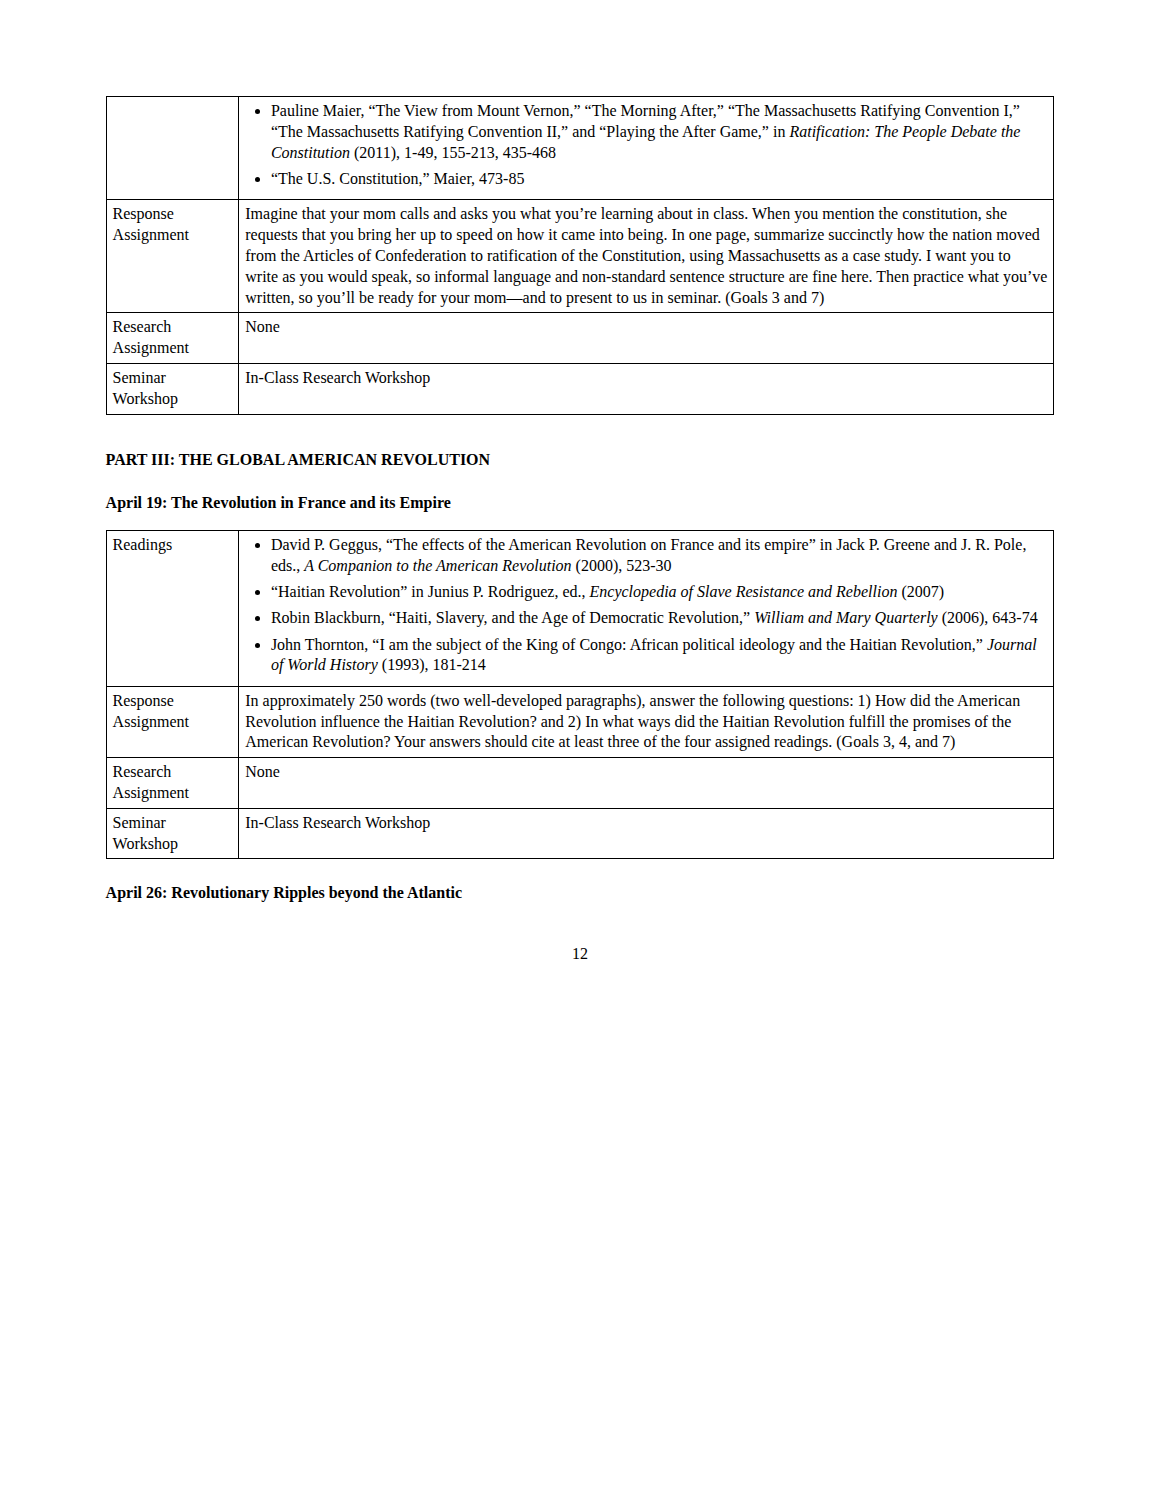| | Pauline Maier, “The View from Mount Vernon,” “The Morning After,” “The Massachusetts Ratifying Convention I,” “The Massachusetts Ratifying Convention II,” and “Playing the After Game,” in Ratification: The People Debate the Constitution (2011), 1-49, 155-213, 435-468 “The U.S. Constitution,” Maier, 473-85 |
| Response Assignment | Imagine that your mom calls and asks you what you’re learning about in class. When you mention the constitution, she requests that you bring her up to speed on how it came into being. In one page, summarize succinctly how the nation moved from the Articles of Confederation to ratification of the Constitution, using Massachusetts as a case study. I want you to write as you would speak, so informal language and non-standard sentence structure are fine here. Then practice what you’ve written, so you’ll be ready for your mom—and to present to us in seminar. (Goals 3 and 7) |
| Research Assignment | None |
| Seminar Workshop | In-Class Research Workshop |
PART III: THE GLOBAL AMERICAN REVOLUTION
April 19: The Revolution in France and its Empire
| Readings | David P. Geggus, “The effects of the American Revolution on France and its empire” in Jack P. Greene and J. R. Pole, eds., A Companion to the American Revolution (2000), 523-30 “Haitian Revolution” in Junius P. Rodriguez, ed., Encyclopedia of Slave Resistance and Rebellion (2007) Robin Blackburn, “Haiti, Slavery, and the Age of Democratic Revolution,” William and Mary Quarterly (2006), 643-74 John Thornton, “I am the subject of the King of Congo: African political ideology and the Haitian Revolution,” Journal of World History (1993), 181-214 |
| Response Assignment | In approximately 250 words (two well-developed paragraphs), answer the following questions: 1) How did the American Revolution influence the Haitian Revolution? and 2) In what ways did the Haitian Revolution fulfill the promises of the American Revolution? Your answers should cite at least three of the four assigned readings. (Goals 3, 4, and 7) |
| Research Assignment | None |
| Seminar Workshop | In-Class Research Workshop |
April 26: Revolutionary Ripples beyond the Atlantic
12